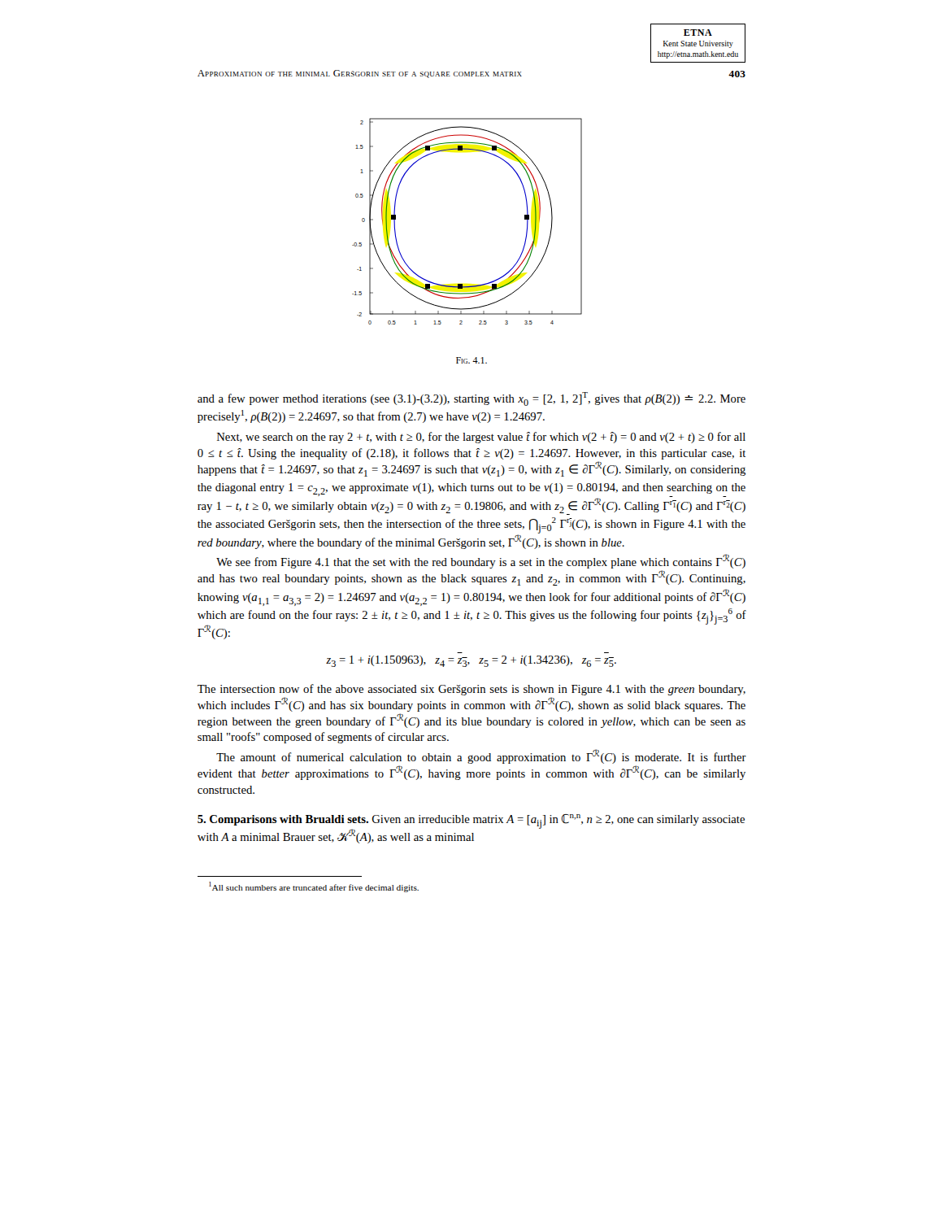ETNA
Kent State University
http://etna.math.kent.edu
403 Approximation of the minimal Geršgorin set of a square complex matrix
2 1.5 1 0.5 0 -0.5 -1 -1.5 -2 0 0.5 1 1.5 2 2.5 3 3.5 4
Fig. 4.1.
and a few power method iterations (see (3.1)-(3.2)), starting with x0 = [2, 1, 2]T, gives that ρ(B(2)) ≐ 2.2. More precisely1, ρ(B(2)) = 2.24697, so that from (2.7) we have ν(2) = 1.24697.
Next, we search on the ray 2 + t, with t ≥ 0, for the largest value t̂ for which ν(2 + t̂) = 0 and ν(2 + t) ≥ 0 for all 0 ≤ t ≤ t̂. Using the inequality of (2.18), it follows that t̂ ≥ ν(2) = 1.24697. However, in this particular case, it happens that t̂ = 1.24697, so that z1 = 3.24697 is such that ν(z1) = 0, with z1 ∈ ∂Γℛ(C). Similarly, on considering the diagonal entry 1 = c2,2, we approximate ν(1), which turns out to be ν(1) = 0.80194, and then searching on the ray 1 − t, t ≥ 0, we similarly obtain ν(z2) = 0 with z2 = 0.19806, and with z2 ∈ ∂Γℛ(C). Calling Γr1(C) and Γr2(C) the associated Geršgorin sets, then the intersection of the three sets, ⋂j=02 Γrj(C), is shown in Figure 4.1 with the red boundary, where the boundary of the minimal Geršgorin set, Γℛ(C), is shown in blue.
We see from Figure 4.1 that the set with the red boundary is a set in the complex plane which contains Γℛ(C) and has two real boundary points, shown as the black squares z1 and z2, in common with Γℛ(C). Continuing, knowing ν(a1,1 = a3,3 = 2) = 1.24697 and ν(a2,2 = 1) = 0.80194, we then look for four additional points of ∂Γℛ(C) which are found on the four rays: 2 ± it, t ≥ 0, and 1 ± it, t ≥ 0. This gives us the following four points {zj}j=36 of Γℛ(C):
z3 = 1 + i(1.150963), z4 = z3, z5 = 2 + i(1.34236), z6 = z5.
The intersection now of the above associated six Geršgorin sets is shown in Figure 4.1 with the green boundary, which includes Γℛ(C) and has six boundary points in common with ∂Γℛ(C), shown as solid black squares. The region between the green boundary of Γℛ(C) and its blue boundary is colored in yellow, which can be seen as small "roofs" composed of segments of circular arcs.
The amount of numerical calculation to obtain a good approximation to Γℛ(C) is moderate. It is further evident that better approximations to Γℛ(C), having more points in common with ∂Γℛ(C), can be similarly constructed.
5. Comparisons with Brualdi sets.
Given an irreducible matrix A = [aij] in ℂn,n, n ≥ 2, one can similarly associate with A a minimal Brauer set, 𝒦ℛ(A), as well as a minimal
1All such numbers are truncated after five decimal digits.